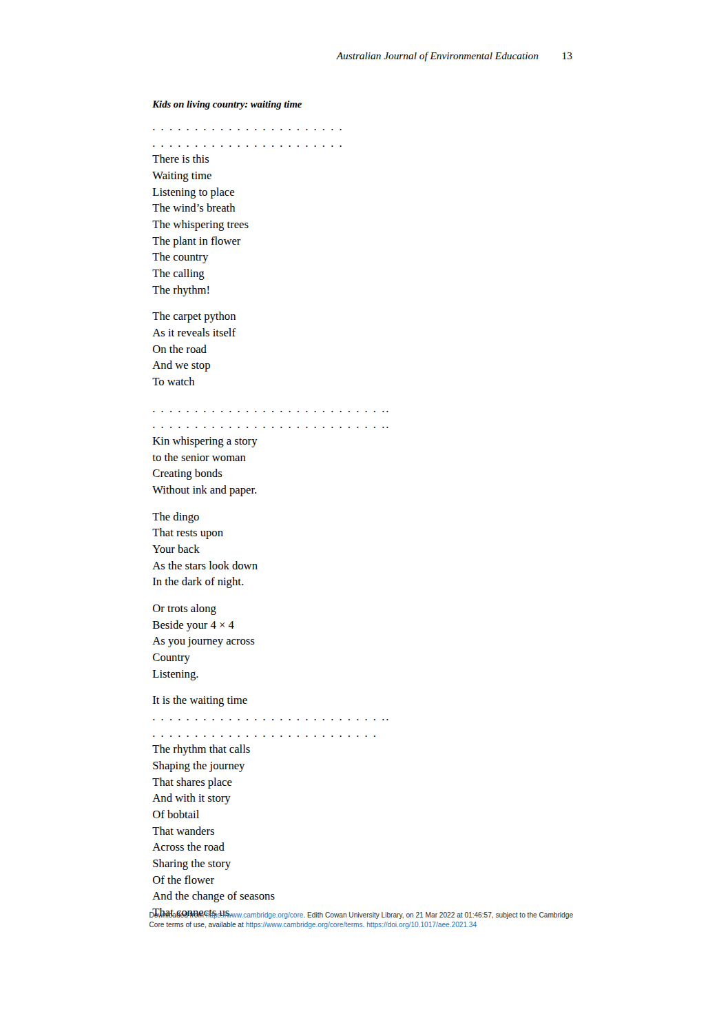Australian Journal of Environmental Education13
Kids on living country: waiting time
. . . . . . . . . . . . . . . . . . . . . . . . . . . . . . . . . . . . . . . . . . . . . . There is this
Waiting time
Listening to place
The wind’s breath
The whispering trees
The plant in flower
The country
The calling
The rhythm!
The carpet python
As it reveals itself
On the road
And we stop
To watch
. . . . . . . . . . . . . . . . . . . . . . . . . . . .. . . . . . . . . . . . . . . . . . . . . . . . . . . . .. Kin whispering a story
to the senior woman
Creating bonds
Without ink and paper.
The dingo
That rests upon
Your back
As the stars look down
In the dark of night.
Or trots along
Beside your 4 × 4
As you journey across
Country
Listening.
It is the waiting time
. . . . . . . . . . . . . . . . . . . . . . . . . . . .. . . . . . . . . . . . . . . . . . . . . . . . . . . . The rhythm that calls
Shaping the journey
That shares place
And with it story
Of bobtail
That wanders
Across the road
Sharing the story
Of the flower
And the change of seasons
That connects us.
Downloaded from https://www.cambridge.org/core. Edith Cowan University Library, on 21 Mar 2022 at 01:46:57, subject to the Cambridge Core terms of use, available at https://www.cambridge.org/core/terms. https://doi.org/10.1017/aee.2021.34